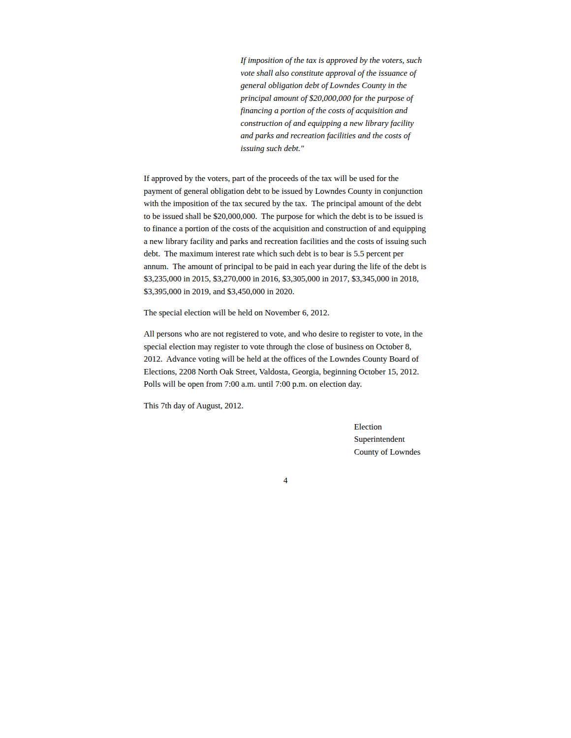If imposition of the tax is approved by the voters, such vote shall also constitute approval of the issuance of general obligation debt of Lowndes County in the principal amount of $20,000,000 for the purpose of financing a portion of the costs of acquisition and construction of and equipping a new library facility and parks and recreation facilities and the costs of issuing such debt."
If approved by the voters, part of the proceeds of the tax will be used for the payment of general obligation debt to be issued by Lowndes County in conjunction with the imposition of the tax secured by the tax. The principal amount of the debt to be issued shall be $20,000,000. The purpose for which the debt is to be issued is to finance a portion of the costs of the acquisition and construction of and equipping a new library facility and parks and recreation facilities and the costs of issuing such debt. The maximum interest rate which such debt is to bear is 5.5 percent per annum. The amount of principal to be paid in each year during the life of the debt is $3,235,000 in 2015, $3,270,000 in 2016, $3,305,000 in 2017, $3,345,000 in 2018, $3,395,000 in 2019, and $3,450,000 in 2020.
The special election will be held on November 6, 2012.
All persons who are not registered to vote, and who desire to register to vote, in the special election may register to vote through the close of business on October 8, 2012. Advance voting will be held at the offices of the Lowndes County Board of Elections, 2208 North Oak Street, Valdosta, Georgia, beginning October 15, 2012. Polls will be open from 7:00 a.m. until 7:00 p.m. on election day.
This 7th day of August, 2012.
Election Superintendent
County of Lowndes
4